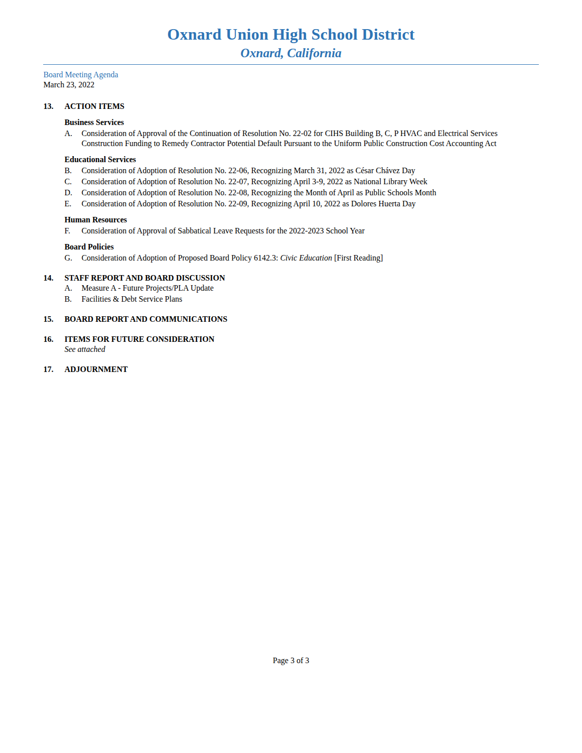Oxnard Union High School District
Oxnard, California
Board Meeting Agenda
March 23, 2022
Action Items
Business Services
A. Consideration of Approval of the Continuation of Resolution No. 22-02 for CIHS Building B, C, P HVAC and Electrical Services Construction Funding to Remedy Contractor Potential Default Pursuant to the Uniform Public Construction Cost Accounting Act
Educational Services
B. Consideration of Adoption of Resolution No. 22-06, Recognizing March 31, 2022 as César Chávez Day
C. Consideration of Adoption of Resolution No. 22-07, Recognizing April 3-9, 2022 as National Library Week
D. Consideration of Adoption of Resolution No. 22-08, Recognizing the Month of April as Public Schools Month
E. Consideration of Adoption of Resolution No. 22-09, Recognizing April 10, 2022 as Dolores Huerta Day
Human Resources
F. Consideration of Approval of Sabbatical Leave Requests for the 2022-2023 School Year
Board Policies
G. Consideration of Adoption of Proposed Board Policy 6142.3: Civic Education [First Reading]
Staff Report and Board Discussion
A. Measure A - Future Projects/PLA Update
B. Facilities & Debt Service Plans
Board Report and Communications
Items for Future Consideration
See attached
Adjournment
Page 3 of 3